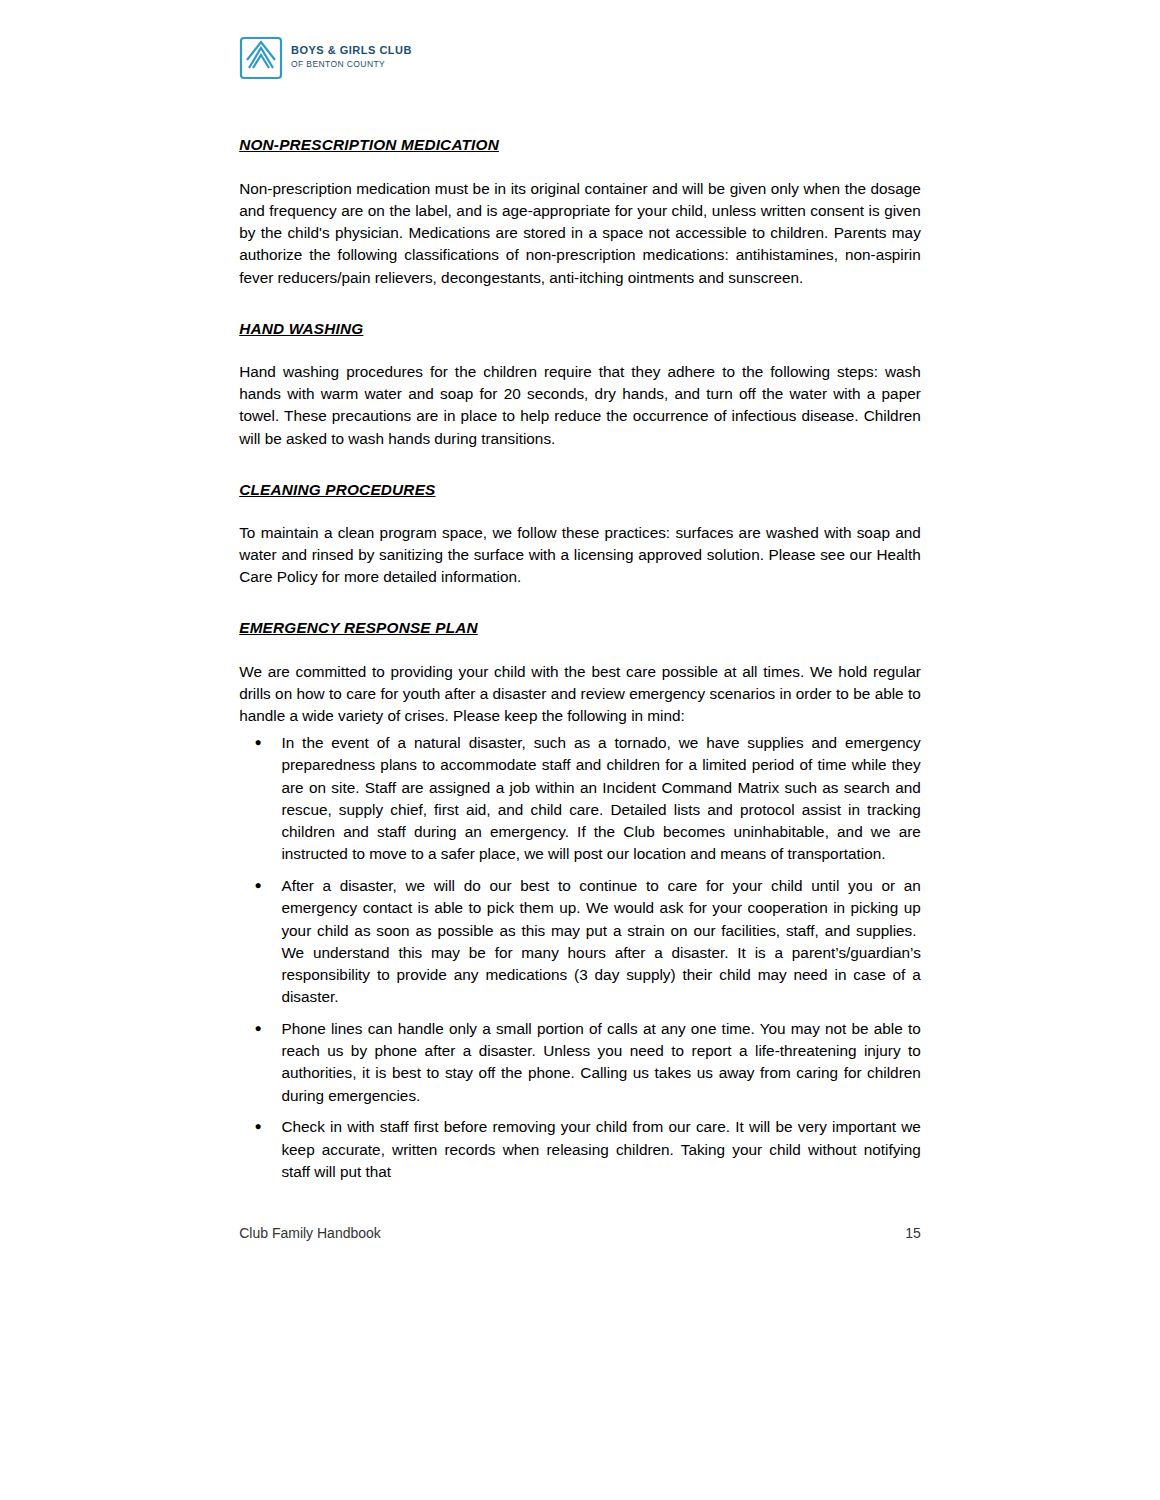BOYS & GIRLS CLUB OF BENTON COUNTY
NON-PRESCRIPTION MEDICATION
Non-prescription medication must be in its original container and will be given only when the dosage and frequency are on the label, and is age-appropriate for your child, unless written consent is given by the child's physician. Medications are stored in a space not accessible to children. Parents may authorize the following classifications of non-prescription medications: antihistamines, non-aspirin fever reducers/pain relievers, decongestants, anti-itching ointments and sunscreen.
HAND WASHING
Hand washing procedures for the children require that they adhere to the following steps: wash hands with warm water and soap for 20 seconds, dry hands, and turn off the water with a paper towel. These precautions are in place to help reduce the occurrence of infectious disease. Children will be asked to wash hands during transitions.
CLEANING PROCEDURES
To maintain a clean program space, we follow these practices: surfaces are washed with soap and water and rinsed by sanitizing the surface with a licensing approved solution. Please see our Health Care Policy for more detailed information.
EMERGENCY RESPONSE PLAN
We are committed to providing your child with the best care possible at all times. We hold regular drills on how to care for youth after a disaster and review emergency scenarios in order to be able to handle a wide variety of crises. Please keep the following in mind:
In the event of a natural disaster, such as a tornado, we have supplies and emergency preparedness plans to accommodate staff and children for a limited period of time while they are on site. Staff are assigned a job within an Incident Command Matrix such as search and rescue, supply chief, first aid, and child care. Detailed lists and protocol assist in tracking children and staff during an emergency. If the Club becomes uninhabitable, and we are instructed to move to a safer place, we will post our location and means of transportation.
After a disaster, we will do our best to continue to care for your child until you or an emergency contact is able to pick them up. We would ask for your cooperation in picking up your child as soon as possible as this may put a strain on our facilities, staff, and supplies. We understand this may be for many hours after a disaster. It is a parent’s/guardian’s responsibility to provide any medications (3 day supply) their child may need in case of a disaster.
Phone lines can handle only a small portion of calls at any one time. You may not be able to reach us by phone after a disaster. Unless you need to report a life-threatening injury to authorities, it is best to stay off the phone. Calling us takes us away from caring for children during emergencies.
Check in with staff first before removing your child from our care. It will be very important we keep accurate, written records when releasing children. Taking your child without notifying staff will put that
Club Family Handbook 15